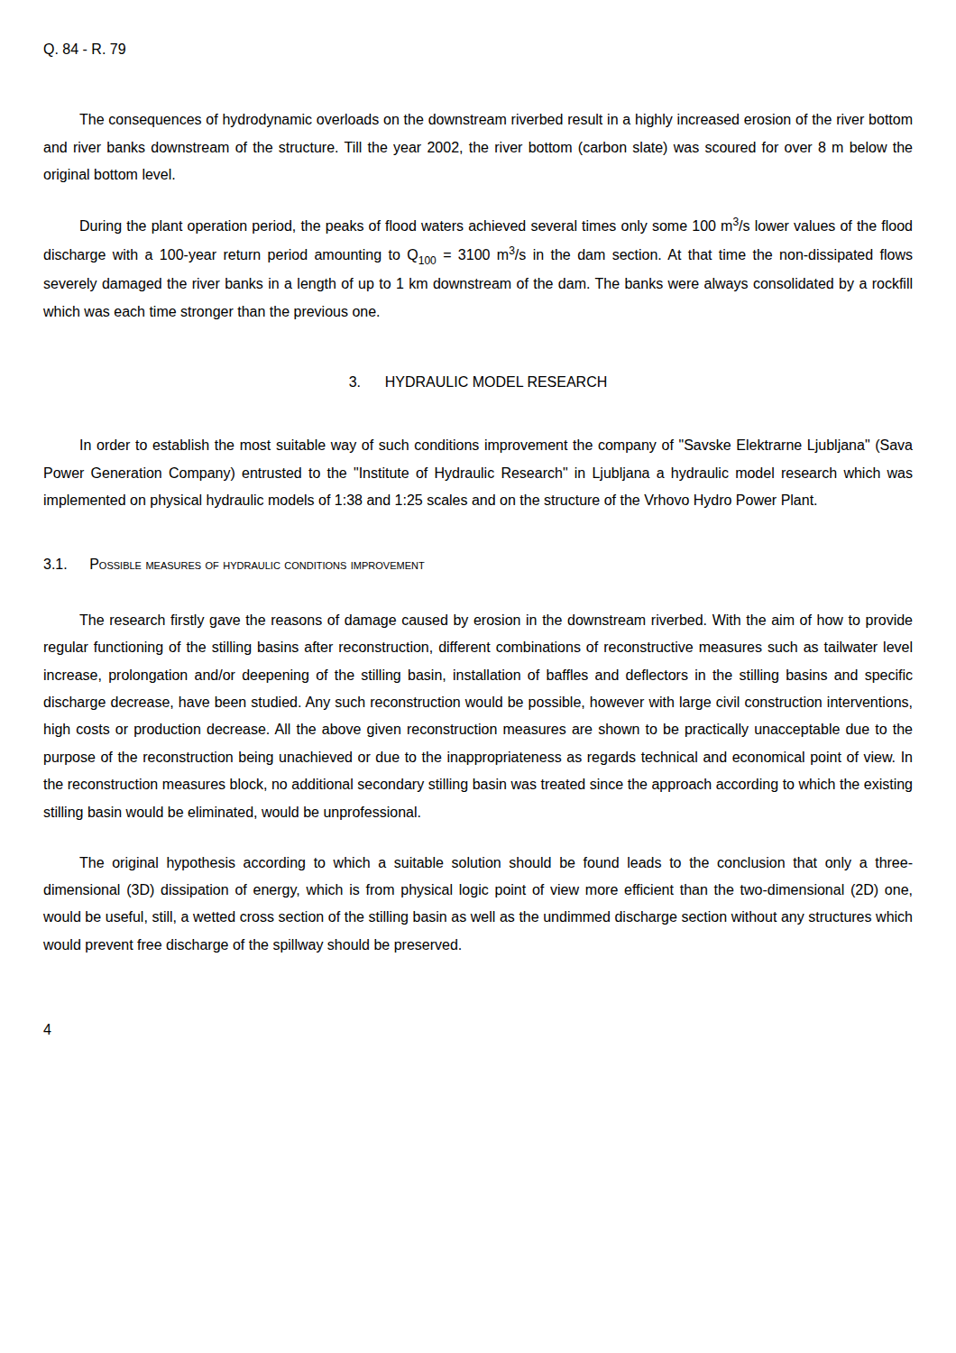Q. 84 - R. 79
The consequences of hydrodynamic overloads on the downstream riverbed result in a highly increased erosion of the river bottom and river banks downstream of the structure. Till the year 2002, the river bottom (carbon slate) was scoured for over 8 m below the original bottom level.
During the plant operation period, the peaks of flood waters achieved several times only some 100 m3/s lower values of the flood discharge with a 100-year return period amounting to Q100 = 3100 m3/s in the dam section. At that time the non-dissipated flows severely damaged the river banks in a length of up to 1 km downstream of the dam. The banks were always consolidated by a rockfill which was each time stronger than the previous one.
3. HYDRAULIC MODEL RESEARCH
In order to establish the most suitable way of such conditions improvement the company of "Savske Elektrarne Ljubljana" (Sava Power Generation Company) entrusted to the "Institute of Hydraulic Research" in Ljubljana a hydraulic model research which was implemented on physical hydraulic models of 1:38 and 1:25 scales and on the structure of the Vrhovo Hydro Power Plant.
3.1. Possible measures of hydraulic conditions improvement
The research firstly gave the reasons of damage caused by erosion in the downstream riverbed. With the aim of how to provide regular functioning of the stilling basins after reconstruction, different combinations of reconstructive measures such as tailwater level increase, prolongation and/or deepening of the stilling basin, installation of baffles and deflectors in the stilling basins and specific discharge decrease, have been studied. Any such reconstruction would be possible, however with large civil construction interventions, high costs or production decrease. All the above given reconstruction measures are shown to be practically unacceptable due to the purpose of the reconstruction being unachieved or due to the inappropriateness as regards technical and economical point of view. In the reconstruction measures block, no additional secondary stilling basin was treated since the approach according to which the existing stilling basin would be eliminated, would be unprofessional.
The original hypothesis according to which a suitable solution should be found leads to the conclusion that only a three-dimensional (3D) dissipation of energy, which is from physical logic point of view more efficient than the two-dimensional (2D) one, would be useful, still, a wetted cross section of the stilling basin as well as the undimmed discharge section without any structures which would prevent free discharge of the spillway should be preserved.
4